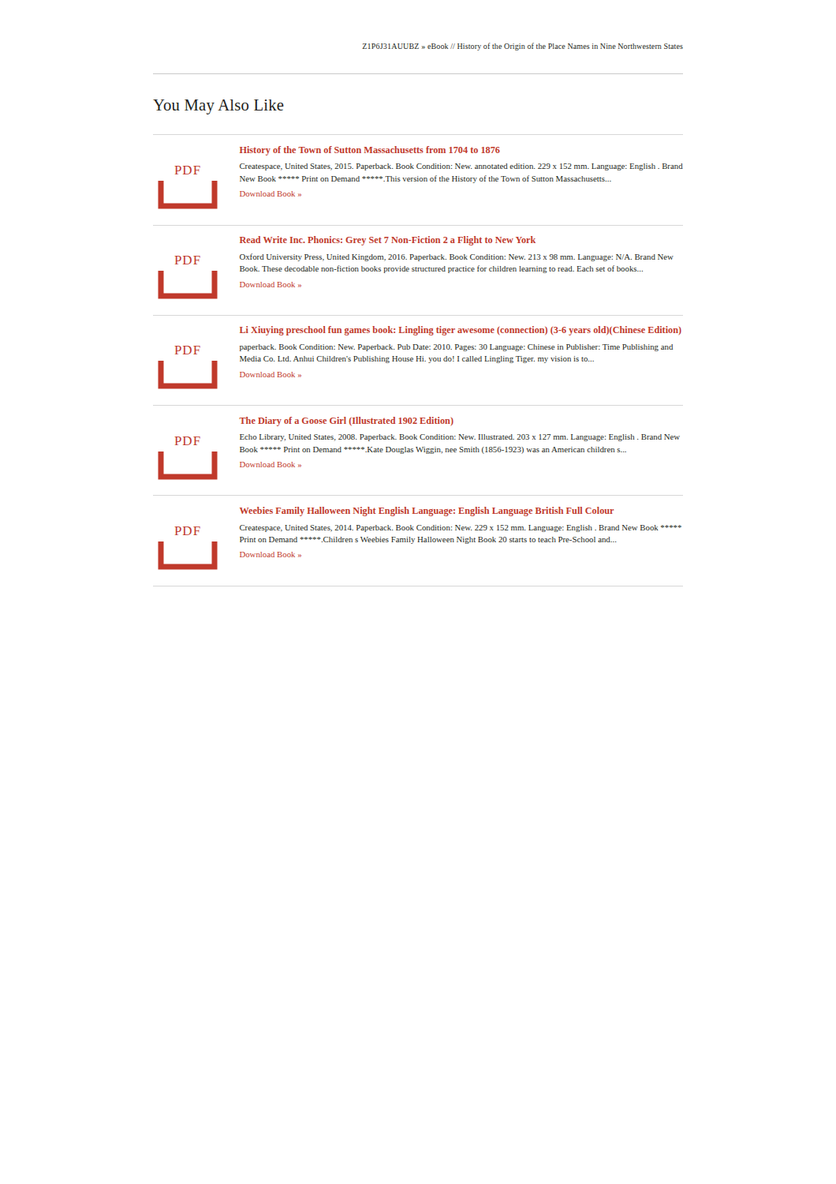Z1P6J31AUUBZ » eBook // History of the Origin of the Place Names in Nine Northwestern States
You May Also Like
PDF
History of the Town of Sutton Massachusetts from 1704 to 1876
Createspace, United States, 2015. Paperback. Book Condition: New. annotated edition. 229 x 152 mm. Language: English . Brand New Book ***** Print on Demand *****.This version of the History of the Town of Sutton Massachusetts...
Download Book »
PDF
Read Write Inc. Phonics: Grey Set 7 Non-Fiction 2 a Flight to New York
Oxford University Press, United Kingdom, 2016. Paperback. Book Condition: New. 213 x 98 mm. Language: N/A. Brand New Book. These decodable non-fiction books provide structured practice for children learning to read. Each set of books...
Download Book »
PDF
Li Xiuying preschool fun games book: Lingling tiger awesome (connection) (3-6 years old)(Chinese Edition)
paperback. Book Condition: New. Paperback. Pub Date: 2010. Pages: 30 Language: Chinese in Publisher: Time Publishing and Media Co. Ltd. Anhui Children's Publishing House Hi. you do! I called Lingling Tiger. my vision is to...
Download Book »
PDF
The Diary of a Goose Girl (Illustrated 1902 Edition)
Echo Library, United States, 2008. Paperback. Book Condition: New. Illustrated. 203 x 127 mm. Language: English . Brand New Book ***** Print on Demand *****.Kate Douglas Wiggin, nee Smith (1856-1923) was an American children s...
Download Book »
PDF
Weebies Family Halloween Night English Language: English Language British Full Colour
Createspace, United States, 2014. Paperback. Book Condition: New. 229 x 152 mm. Language: English . Brand New Book ***** Print on Demand *****.Children s Weebies Family Halloween Night Book 20 starts to teach Pre-School and...
Download Book »